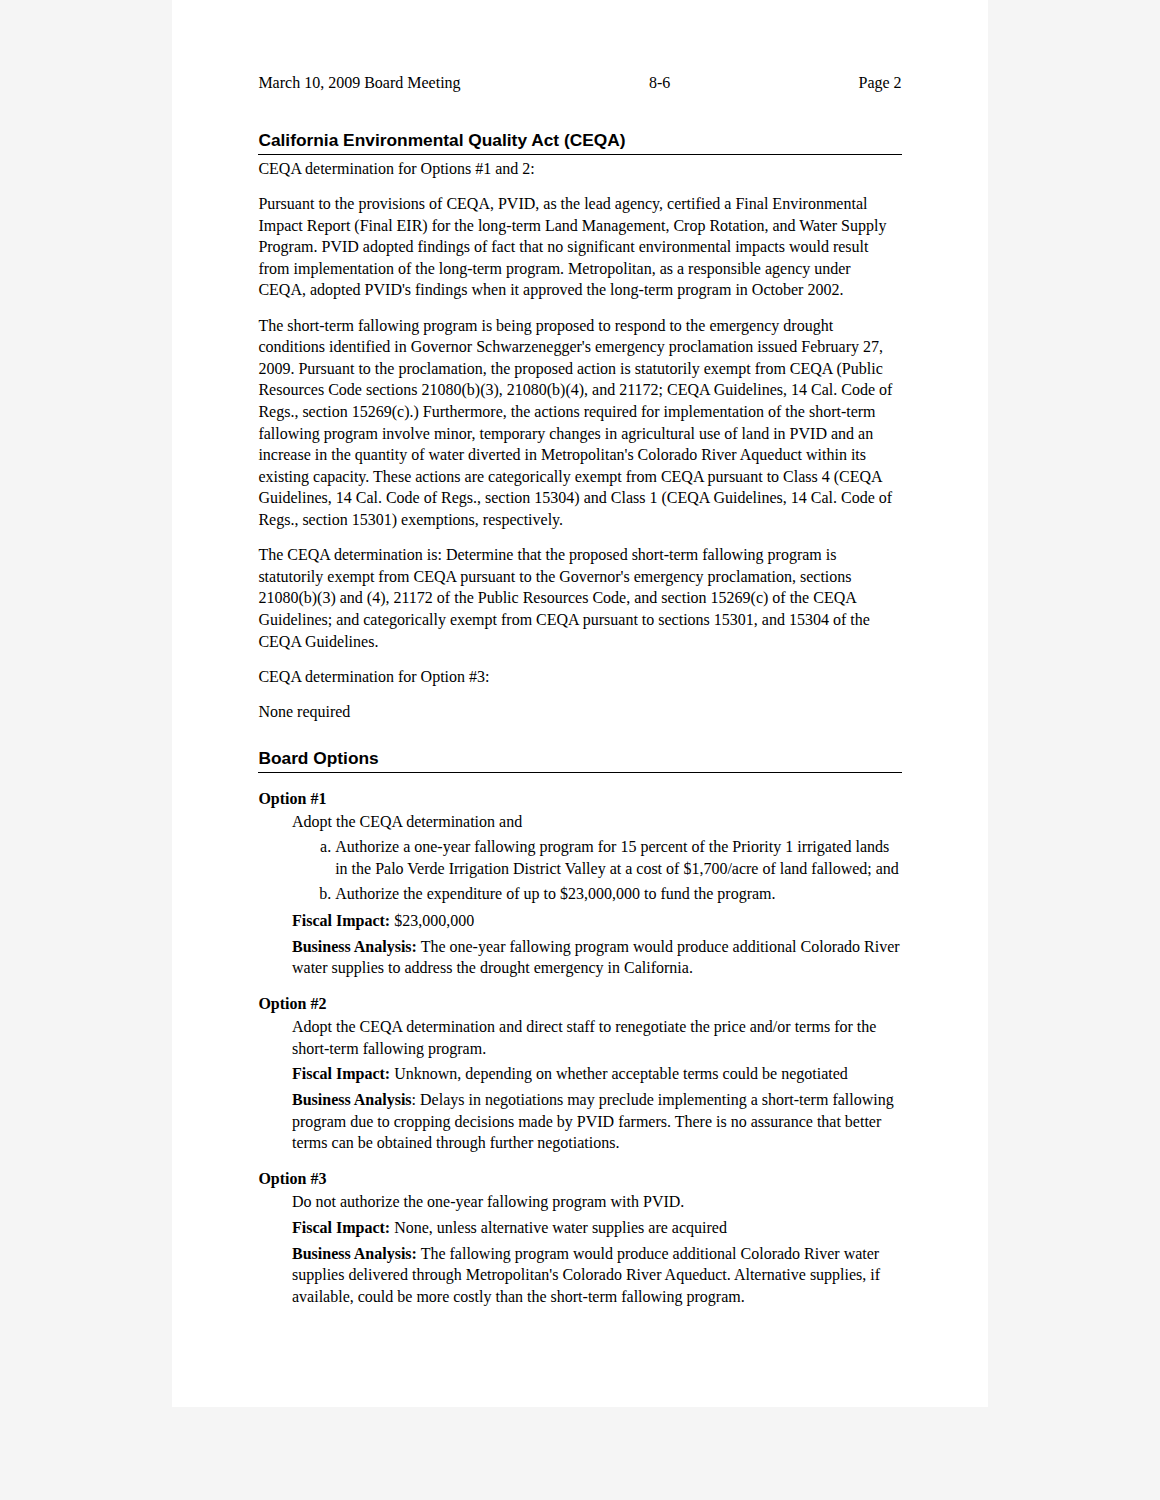March 10, 2009 Board Meeting
8-6
Page 2
California Environmental Quality Act (CEQA)
CEQA determination for Options #1 and 2:
Pursuant to the provisions of CEQA, PVID, as the lead agency, certified a Final Environmental Impact Report (Final EIR) for the long-term Land Management, Crop Rotation, and Water Supply Program. PVID adopted findings of fact that no significant environmental impacts would result from implementation of the long-term program. Metropolitan, as a responsible agency under CEQA, adopted PVID's findings when it approved the long-term program in October 2002.
The short-term fallowing program is being proposed to respond to the emergency drought conditions identified in Governor Schwarzenegger's emergency proclamation issued February 27, 2009. Pursuant to the proclamation, the proposed action is statutorily exempt from CEQA (Public Resources Code sections 21080(b)(3), 21080(b)(4), and 21172; CEQA Guidelines, 14 Cal. Code of Regs., section 15269(c).) Furthermore, the actions required for implementation of the short-term fallowing program involve minor, temporary changes in agricultural use of land in PVID and an increase in the quantity of water diverted in Metropolitan's Colorado River Aqueduct within its existing capacity. These actions are categorically exempt from CEQA pursuant to Class 4 (CEQA Guidelines, 14 Cal. Code of Regs., section 15304) and Class 1 (CEQA Guidelines, 14 Cal. Code of Regs., section 15301) exemptions, respectively.
The CEQA determination is: Determine that the proposed short-term fallowing program is statutorily exempt from CEQA pursuant to the Governor's emergency proclamation, sections 21080(b)(3) and (4), 21172 of the Public Resources Code, and section 15269(c) of the CEQA Guidelines; and categorically exempt from CEQA pursuant to sections 15301, and 15304 of the CEQA Guidelines.
CEQA determination for Option #3:
None required
Board Options
Option #1
Adopt the CEQA determination and
Authorize a one-year fallowing program for 15 percent of the Priority 1 irrigated lands in the Palo Verde Irrigation District Valley at a cost of $1,700/acre of land fallowed; and
Authorize the expenditure of up to $23,000,000 to fund the program.
Fiscal Impact: $23,000,000
Business Analysis: The one-year fallowing program would produce additional Colorado River water supplies to address the drought emergency in California.
Option #2
Adopt the CEQA determination and direct staff to renegotiate the price and/or terms for the short-term fallowing program.
Fiscal Impact: Unknown, depending on whether acceptable terms could be negotiated
Business Analysis: Delays in negotiations may preclude implementing a short-term fallowing program due to cropping decisions made by PVID farmers. There is no assurance that better terms can be obtained through further negotiations.
Option #3
Do not authorize the one-year fallowing program with PVID.
Fiscal Impact: None, unless alternative water supplies are acquired
Business Analysis: The fallowing program would produce additional Colorado River water supplies delivered through Metropolitan's Colorado River Aqueduct. Alternative supplies, if available, could be more costly than the short-term fallowing program.